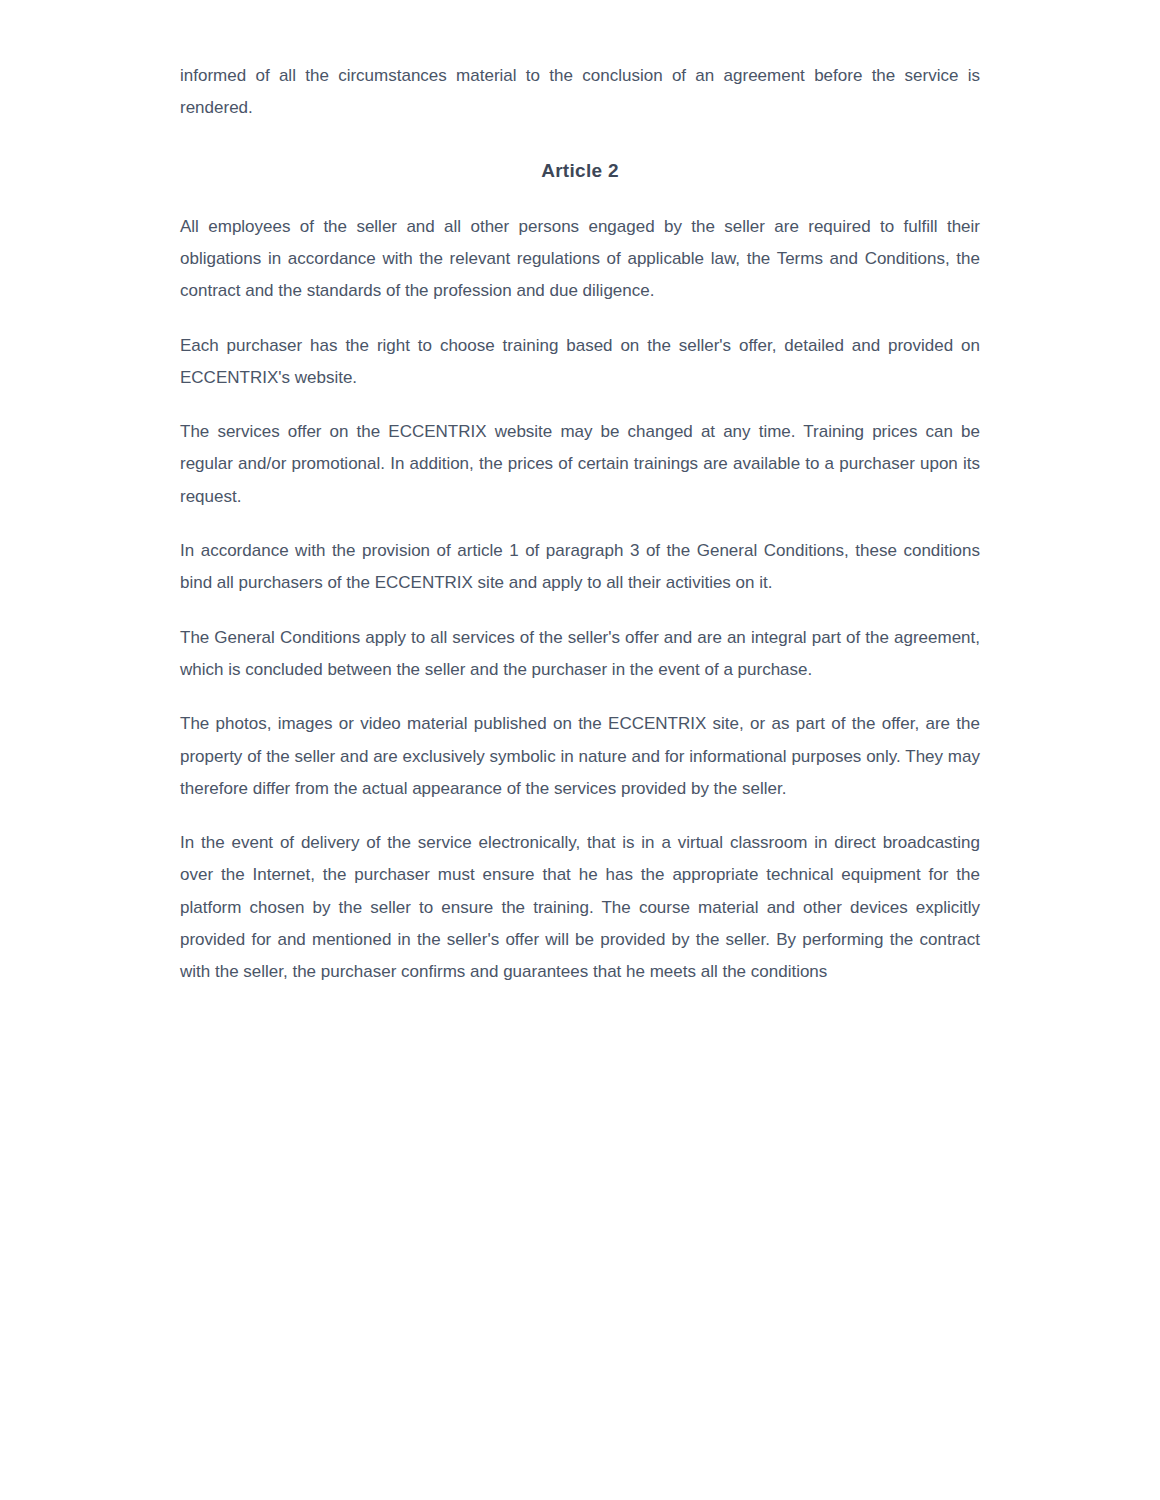informed of all the circumstances material to the conclusion of an agreement before the service is rendered.
Article 2
All employees of the seller and all other persons engaged by the seller are required to fulfill their obligations in accordance with the relevant regulations of applicable law, the Terms and Conditions, the contract and the standards of the profession and due diligence.
Each purchaser has the right to choose training based on the seller's offer, detailed and provided on ECCENTRIX's website.
The services offer on the ECCENTRIX website may be changed at any time. Training prices can be regular and/or promotional. In addition, the prices of certain trainings are available to a purchaser upon its request.
In accordance with the provision of article 1 of paragraph 3 of the General Conditions, these conditions bind all purchasers of the ECCENTRIX site and apply to all their activities on it.
The General Conditions apply to all services of the seller's offer and are an integral part of the agreement, which is concluded between the seller and the purchaser in the event of a purchase.
The photos, images or video material published on the ECCENTRIX site, or as part of the offer, are the property of the seller and are exclusively symbolic in nature and for informational purposes only. They may therefore differ from the actual appearance of the services provided by the seller.
In the event of delivery of the service electronically, that is in a virtual classroom in direct broadcasting over the Internet, the purchaser must ensure that he has the appropriate technical equipment for the platform chosen by the seller to ensure the training. The course material and other devices explicitly provided for and mentioned in the seller's offer will be provided by the seller. By performing the contract with the seller, the purchaser confirms and guarantees that he meets all the conditions